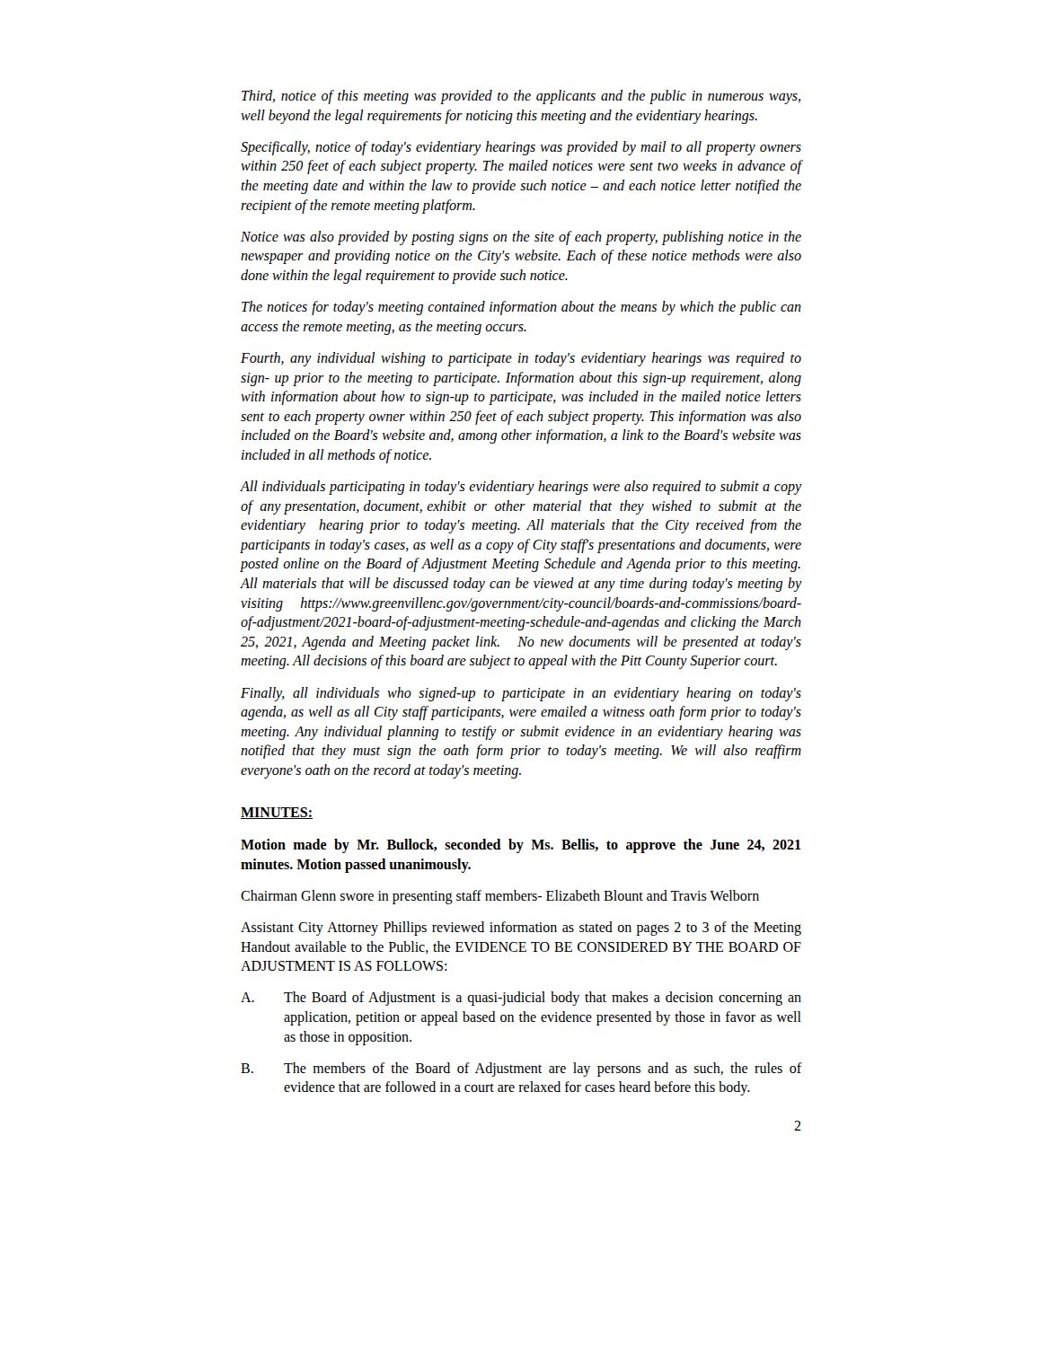Third, notice of this meeting was provided to the applicants and the public in numerous ways, well beyond the legal requirements for noticing this meeting and the evidentiary hearings.
Specifically, notice of today's evidentiary hearings was provided by mail to all property owners within 250 feet of each subject property. The mailed notices were sent two weeks in advance of the meeting date and within the law to provide such notice – and each notice letter notified the recipient of the remote meeting platform.
Notice was also provided by posting signs on the site of each property, publishing notice in the newspaper and providing notice on the City's website. Each of these notice methods were also done within the legal requirement to provide such notice.
The notices for today's meeting contained information about the means by which the public can access the remote meeting, as the meeting occurs.
Fourth, any individual wishing to participate in today's evidentiary hearings was required to sign- up prior to the meeting to participate. Information about this sign-up requirement, along with information about how to sign-up to participate, was included in the mailed notice letters sent to each property owner within 250 feet of each subject property. This information was also included on the Board's website and, among other information, a link to the Board's website was included in all methods of notice.
All individuals participating in today's evidentiary hearings were also required to submit a copy of any presentation, document, exhibit or other material that they wished to submit at the evidentiary hearing prior to today's meeting. All materials that the City received from the participants in today's cases, as well as a copy of City staff's presentations and documents, were posted online on the Board of Adjustment Meeting Schedule and Agenda prior to this meeting. All materials that will be discussed today can be viewed at any time during today's meeting by visiting https://www.greenvillenc.gov/government/city-council/boards-and-commissions/board-of-adjustment/2021-board-of-adjustment-meeting-schedule-and-agendas and clicking the March 25, 2021, Agenda and Meeting packet link. No new documents will be presented at today's meeting. All decisions of this board are subject to appeal with the Pitt County Superior court.
Finally, all individuals who signed-up to participate in an evidentiary hearing on today's agenda, as well as all City staff participants, were emailed a witness oath form prior to today's meeting. Any individual planning to testify or submit evidence in an evidentiary hearing was notified that they must sign the oath form prior to today's meeting. We will also reaffirm everyone's oath on the record at today's meeting.
MINUTES:
Motion made by Mr. Bullock, seconded by Ms. Bellis, to approve the June 24, 2021 minutes. Motion passed unanimously.
Chairman Glenn swore in presenting staff members- Elizabeth Blount and Travis Welborn
Assistant City Attorney Phillips reviewed information as stated on pages 2 to 3 of the Meeting Handout available to the Public, the EVIDENCE TO BE CONSIDERED BY THE BOARD OF ADJUSTMENT IS AS FOLLOWS:
A.
The Board of Adjustment is a quasi-judicial body that makes a decision concerning an application, petition or appeal based on the evidence presented by those in favor as well as those in opposition.
B.
The members of the Board of Adjustment are lay persons and as such, the rules of evidence that are followed in a court are relaxed for cases heard before this body.
2